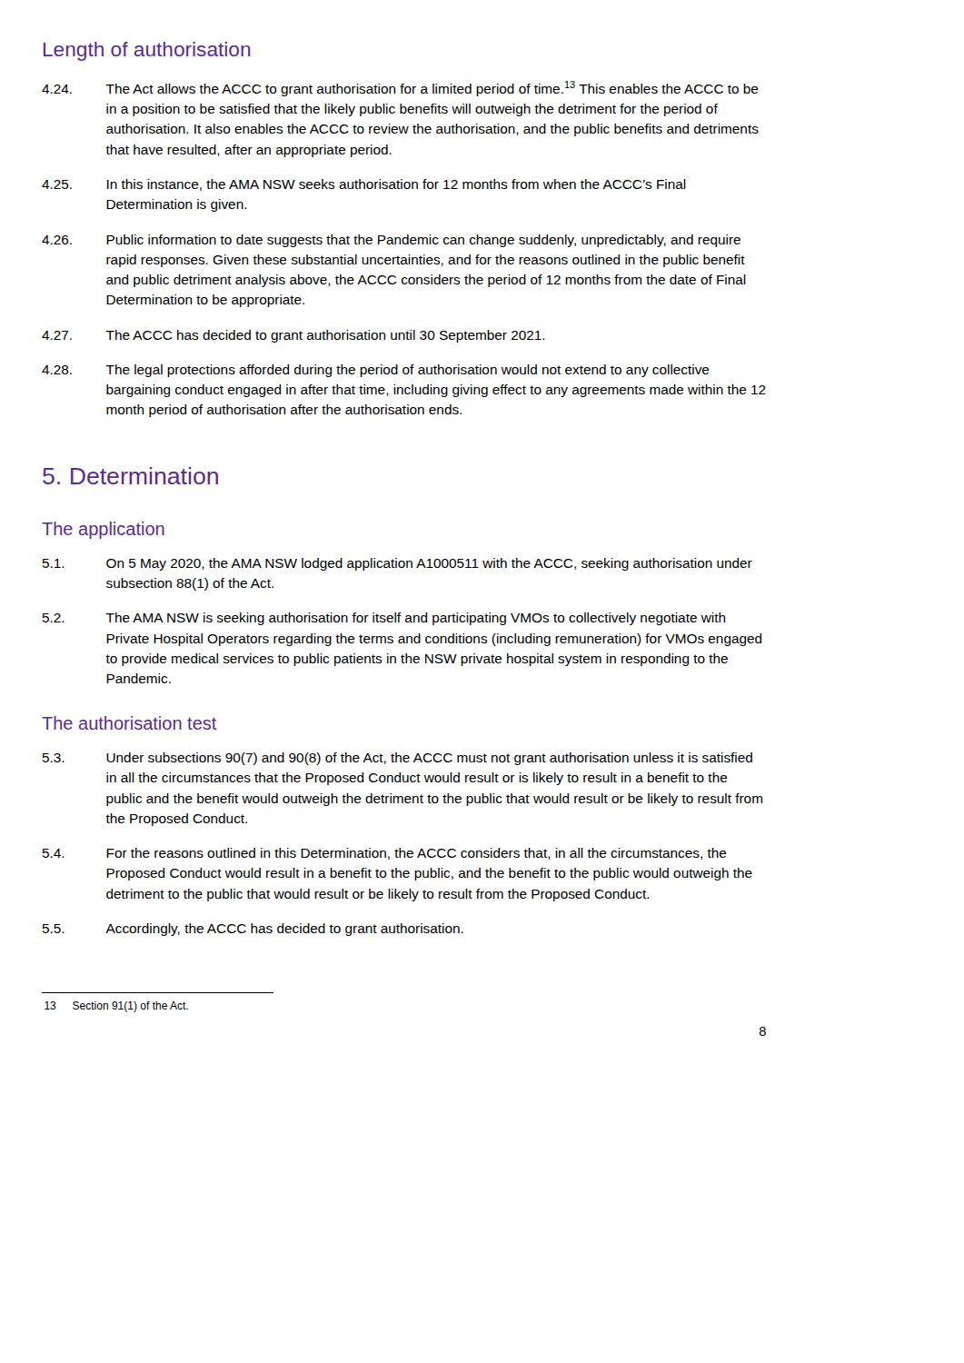Length of authorisation
4.24.
The Act allows the ACCC to grant authorisation for a limited period of time.13 This enables the ACCC to be in a position to be satisfied that the likely public benefits will outweigh the detriment for the period of authorisation. It also enables the ACCC to review the authorisation, and the public benefits and detriments that have resulted, after an appropriate period.
4.25.
In this instance, the AMA NSW seeks authorisation for 12 months from when the ACCC’s Final Determination is given.
4.26.
Public information to date suggests that the Pandemic can change suddenly, unpredictably, and require rapid responses. Given these substantial uncertainties, and for the reasons outlined in the public benefit and public detriment analysis above, the ACCC considers the period of 12 months from the date of Final Determination to be appropriate.
4.27.
The ACCC has decided to grant authorisation until 30 September 2021.
4.28.
The legal protections afforded during the period of authorisation would not extend to any collective bargaining conduct engaged in after that time, including giving effect to any agreements made within the 12 month period of authorisation after the authorisation ends.
5. Determination
The application
5.1.
On 5 May 2020, the AMA NSW lodged application A1000511 with the ACCC, seeking authorisation under subsection 88(1) of the Act.
5.2.
The AMA NSW is seeking authorisation for itself and participating VMOs to collectively negotiate with Private Hospital Operators regarding the terms and conditions (including remuneration) for VMOs engaged to provide medical services to public patients in the NSW private hospital system in responding to the Pandemic.
The authorisation test
5.3.
Under subsections 90(7) and 90(8) of the Act, the ACCC must not grant authorisation unless it is satisfied in all the circumstances that the Proposed Conduct would result or is likely to result in a benefit to the public and the benefit would outweigh the detriment to the public that would result or be likely to result from the Proposed Conduct.
5.4.
For the reasons outlined in this Determination, the ACCC considers that, in all the circumstances, the Proposed Conduct would result in a benefit to the public, and the benefit to the public would outweigh the detriment to the public that would result or be likely to result from the Proposed Conduct.
5.5.
Accordingly, the ACCC has decided to grant authorisation.
13
Section 91(1) of the Act.
8